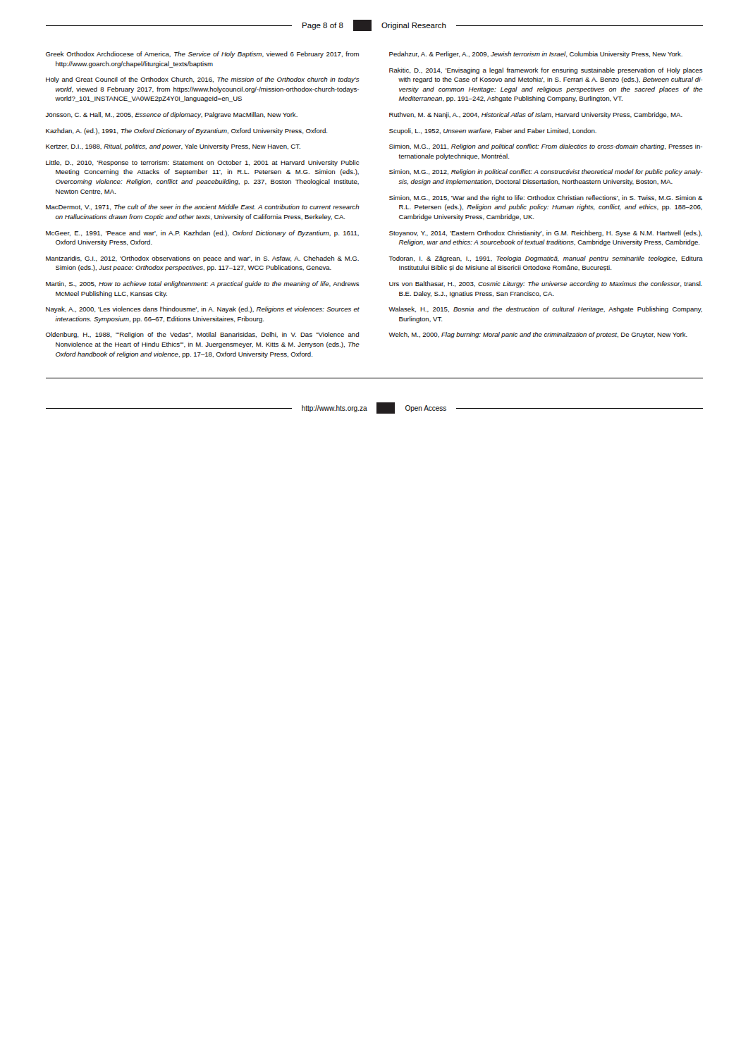Page 8 of 8
Original Research
Greek Orthodox Archdiocese of America, The Service of Holy Baptism, viewed 6 February 2017, from http://www.goarch.org/chapel/liturgical_texts/baptism
Holy and Great Council of the Orthodox Church, 2016, The mission of the Orthodox church in today's world, viewed 8 February 2017, from https://www.holycouncil.org/-/mission-orthodox-church-todays-world?_101_INSTANCE_VA0WE2pZ4Y0I_languageId=en_US
Jönsson, C. & Hall, M., 2005, Essence of diplomacy, Palgrave MacMillan, New York.
Kazhdan, A. (ed.), 1991, The Oxford Dictionary of Byzantium, Oxford University Press, Oxford.
Kertzer, D.I., 1988, Ritual, politics, and power, Yale University Press, New Haven, CT.
Little, D., 2010, 'Response to terrorism: Statement on October 1, 2001 at Harvard University Public Meeting Concerning the Attacks of September 11', in R.L. Petersen & M.G. Simion (eds.), Overcoming violence: Religion, conflict and peacebuilding, p. 237, Boston Theological Institute, Newton Centre, MA.
MacDermot, V., 1971, The cult of the seer in the ancient Middle East. A contribution to current research on Hallucinations drawn from Coptic and other texts, University of California Press, Berkeley, CA.
McGeer, E., 1991, 'Peace and war', in A.P. Kazhdan (ed.), Oxford Dictionary of Byzantium, p. 1611, Oxford University Press, Oxford.
Mantzaridis, G.I., 2012, 'Orthodox observations on peace and war', in S. Asfaw, A. Chehadeh & M.G. Simion (eds.), Just peace: Orthodox perspectives, pp. 117–127, WCC Publications, Geneva.
Martin, S., 2005, How to achieve total enlightenment: A practical guide to the meaning of life, Andrews McMeel Publishing LLC, Kansas City.
Nayak, A., 2000, 'Les violences dans l'hindousme', in A. Nayak (ed.), Religions et violences: Sources et interactions. Symposium, pp. 66–67, Editions Universitaires, Fribourg.
Oldenburg, H., 1988, '"Religion of the Vedas", Motilal Banarisidas, Delhi, in V. Das "Violence and Nonviolence at the Heart of Hindu Ethics"', in M. Juergensmeyer, M. Kitts & M. Jerryson (eds.), The Oxford handbook of religion and violence, pp. 17–18, Oxford University Press, Oxford.
Pedahzur, A. & Perliger, A., 2009, Jewish terrorism in Israel, Columbia University Press, New York.
Rakitic, D., 2014, 'Envisaging a legal framework for ensuring sustainable preservation of Holy places with regard to the Case of Kosovo and Metohia', in S. Ferrari & A. Benzo (eds.), Between cultural diversity and common Heritage: Legal and religious perspectives on the sacred places of the Mediterranean, pp. 191–242, Ashgate Publishing Company, Burlington, VT.
Ruthven, M. & Nanji, A., 2004, Historical Atlas of Islam, Harvard University Press, Cambridge, MA.
Scupoli, L., 1952, Unseen warfare, Faber and Faber Limited, London.
Simion, M.G., 2011, Religion and political conflict: From dialectics to cross-domain charting, Presses internationale polytechnique, Montréal.
Simion, M.G., 2012, Religion in political conflict: A constructivist theoretical model for public policy analysis, design and implementation, Doctoral Dissertation, Northeastern University, Boston, MA.
Simion, M.G., 2015, 'War and the right to life: Orthodox Christian reflections', in S. Twiss, M.G. Simion & R.L. Petersen (eds.), Religion and public policy: Human rights, conflict, and ethics, pp. 188–206, Cambridge University Press, Cambridge, UK.
Stoyanov, Y., 2014, 'Eastern Orthodox Christianity', in G.M. Reichberg, H. Syse & N.M. Hartwell (eds.), Religion, war and ethics: A sourcebook of textual traditions, Cambridge University Press, Cambridge.
Todoran, I. & Zăgrean, I., 1991, Teologia Dogmatică, manual pentru seminariile teologice, Editura Institutului Biblic și de Misiune al Bisericii Ortodoxe Române, București.
Urs von Balthasar, H., 2003, Cosmic Liturgy: The universe according to Maximus the confessor, transl. B.E. Daley, S.J., Ignatius Press, San Francisco, CA.
Walasek, H., 2015, Bosnia and the destruction of cultural Heritage, Ashgate Publishing Company, Burlington, VT.
Welch, M., 2000, Flag burning: Moral panic and the criminalization of protest, De Gruyter, New York.
http://www.hts.org.za
Open Access